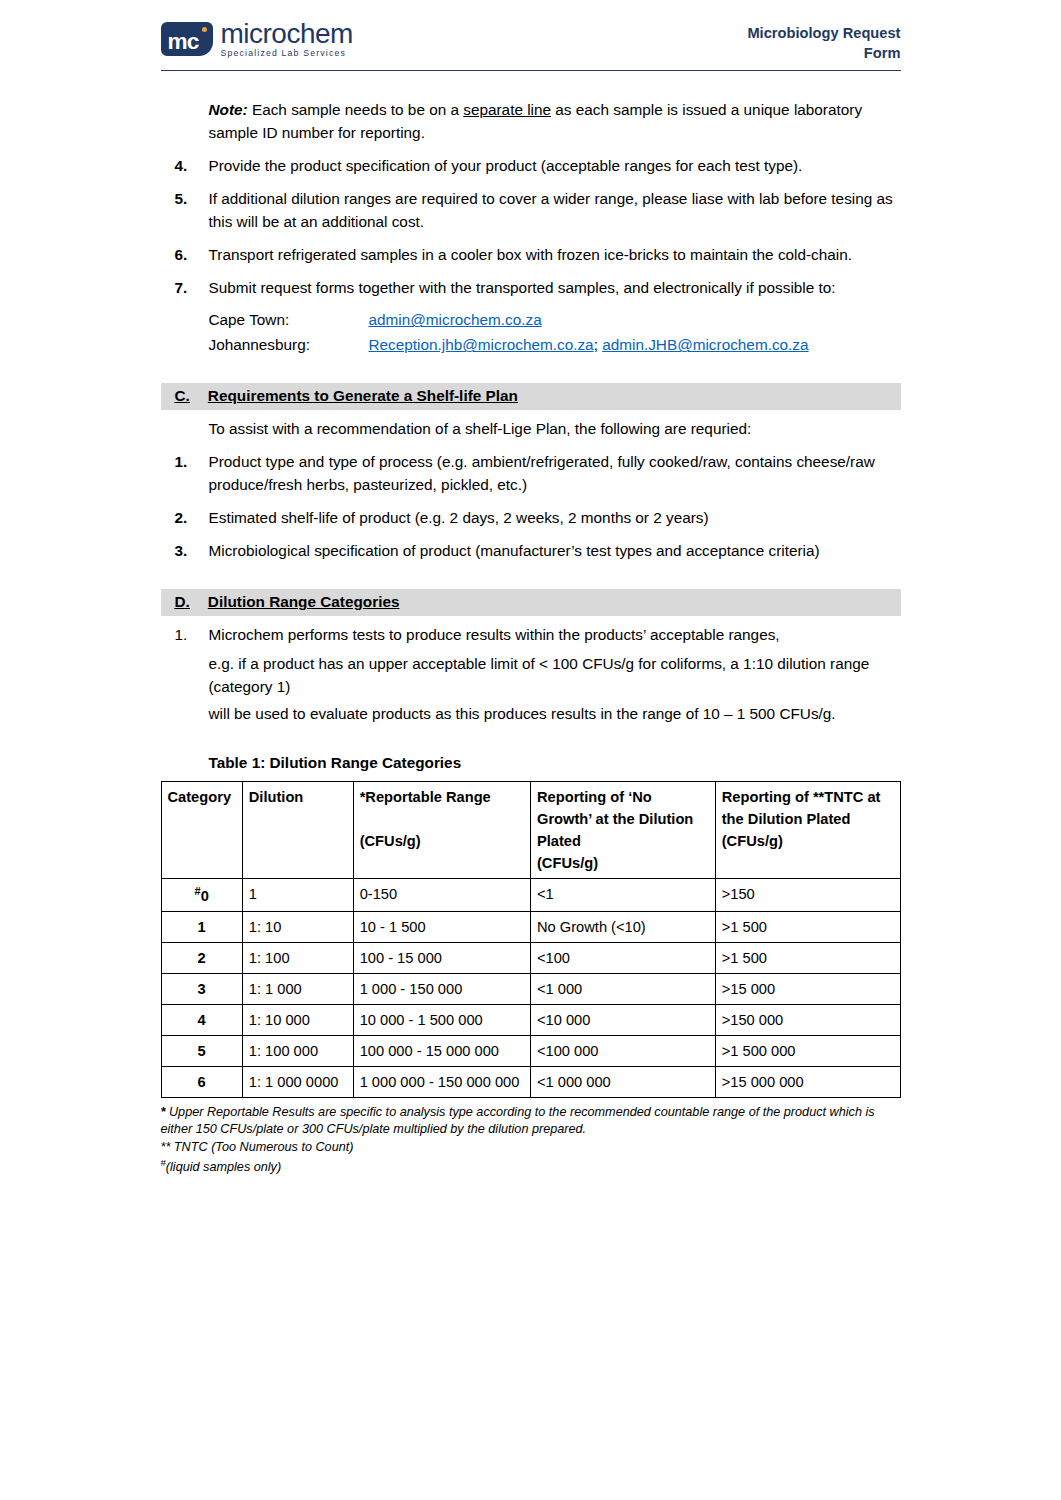microchem
Specialized Lab Services
Microbiology Request
Form
Note: Each sample needs to be on a separate line as each sample is issued a unique laboratory sample ID number for reporting.
4. Provide the product specification of your product (acceptable ranges for each test type).
5. If additional dilution ranges are required to cover a wider range, please liase with lab before tesing as this will be at an additional cost.
6. Transport refrigerated samples in a cooler box with frozen ice-bricks to maintain the cold-chain.
7. Submit request forms together with the transported samples, and electronically if possible to:
Cape Town:
admin@microchem.co.za
Johannesburg:
Reception.jhb@microchem.co.za; admin.JHB@microchem.co.za
C. Requirements to Generate a Shelf-life Plan
To assist with a recommendation of a shelf-Lige Plan, the following are requried:
1. Product type and type of process (e.g. ambient/refrigerated, fully cooked/raw, contains cheese/raw produce/fresh herbs, pasteurized, pickled, etc.)
2. Estimated shelf-life of product (e.g. 2 days, 2 weeks, 2 months or 2 years)
3. Microbiological specification of product (manufacturer’s test types and acceptance criteria)
D. Dilution Range Categories
1. Microchem performs tests to produce results within the products’ acceptable ranges,
e.g. if a product has an upper acceptable limit of < 100 CFUs/g for coliforms, a 1:10 dilution range (category 1)
will be used to evaluate products as this produces results in the range of 10 – 1 500 CFUs/g.
Table 1: Dilution Range Categories
| Category | Dilution | *Reportable Range (CFUs/g) | Reporting of ‘No Growth’ at the Dilution Plated (CFUs/g) | Reporting of **TNTC at the Dilution Plated (CFUs/g) |
| --- | --- | --- | --- | --- |
| # 0 | 1 | 0-150 | <1 | >150 |
| 1 | 1: 10 | 10 - 1 500 | No Growth (<10) | >1 500 |
| 2 | 1: 100 | 100 - 15 000 | <100 | >1 500 |
| 3 | 1: 1 000 | 1 000 - 150 000 | <1 000 | >15 000 |
| 4 | 1: 10 000 | 10 000 - 1 500 000 | <10 000 | >150 000 |
| 5 | 1: 100 000 | 100 000 - 15 000 000 | <100 000 | >1 500 000 |
| 6 | 1: 1 000 0000 | 1 000 000 - 150 000 000 | <1 000 000 | >15 000 000 |
* Upper Reportable Results are specific to analysis type according to the recommended countable range of the product which is either 150 CFUs/plate or 300 CFUs/plate multiplied by the dilution prepared.
** TNTC (Too Numerous to Count)
#(liquid samples only)